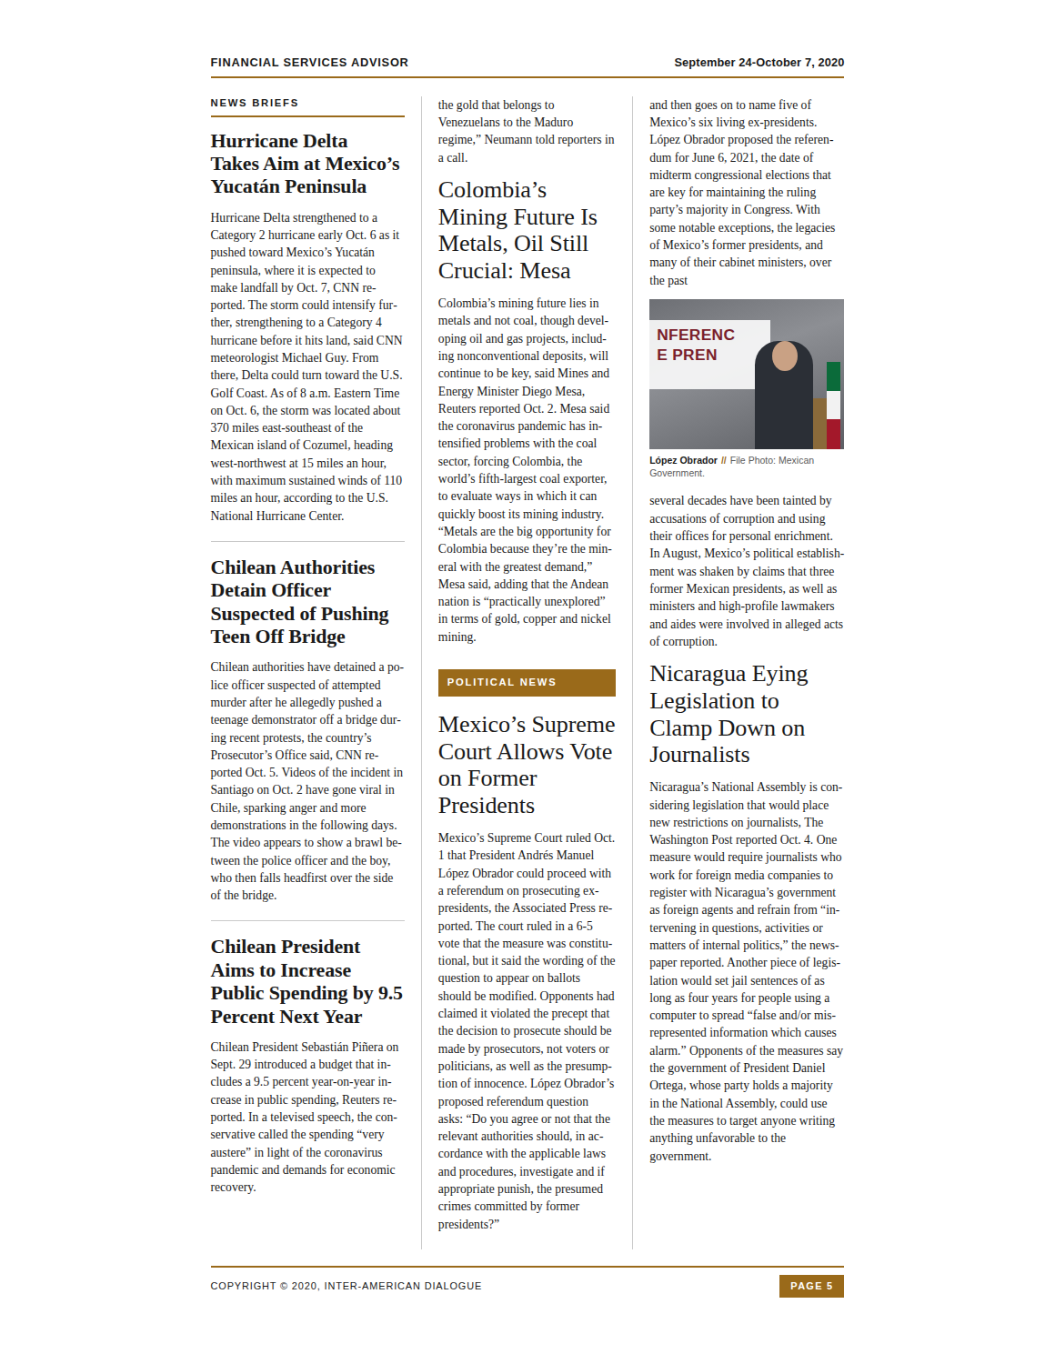FINANCIAL SERVICES ADVISOR
September 24-October 7, 2020
NEWS BRIEFS
Hurricane Delta
Takes Aim at Mexico’s
Yucatán Peninsula
Hurricane Delta strengthened to a Category 2 hurricane early Oct. 6 as it pushed toward Mexico’s Yucatán peninsula, where it is expected to make landfall by Oct. 7, CNN reported. The storm could intensify further, strengthening to a Category 4 hurricane before it hits land, said CNN meteorologist Michael Guy. From there, Delta could turn toward the U.S. Golf Coast. As of 8 a.m. Eastern Time on Oct. 6, the storm was located about 370 miles east-southeast of the Mexican island of Cozumel, heading west-northwest at 15 miles an hour, with maximum sustained winds of 110 miles an hour, according to the U.S. National Hurricane Center.
Chilean Authorities Detain Officer Suspected of Pushing Teen Off Bridge
Chilean authorities have detained a police officer suspected of attempted murder after he allegedly pushed a teenage demonstrator off a bridge during recent protests, the country’s Prosecutor’s Office said, CNN reported Oct. 5. Videos of the incident in Santiago on Oct. 2 have gone viral in Chile, sparking anger and more demonstrations in the following days. The video appears to show a brawl between the police officer and the boy, who then falls headfirst over the side of the bridge.
Chilean President Aims to Increase Public Spending by 9.5 Percent Next Year
Chilean President Sebastián Piñera on Sept. 29 introduced a budget that includes a 9.5 percent year-on-year increase in public spending, Reuters reported. In a televised speech, the conservative called the spending “very austere” in light of the coronavirus pandemic and demands for economic recovery.
the gold that belongs to Venezuelans to the Maduro regime,” Neumann told reporters in a call.
Colombia’s Mining Future Is Metals, Oil Still Crucial: Mesa
Colombia’s mining future lies in metals and not coal, though developing oil and gas projects, including nonconventional deposits, will continue to be key, said Mines and Energy Minister Diego Mesa, Reuters reported Oct. 2. Mesa said the coronavirus pandemic has intensified problems with the coal sector, forcing Colombia, the world’s fifth-largest coal exporter, to evaluate ways in which it can quickly boost its mining industry. “Metals are the big opportunity for Colombia because they’re the mineral with the greatest demand,” Mesa said, adding that the Andean nation is “practically unexplored” in terms of gold, copper and nickel mining.
POLITICAL NEWS
Mexico’s Supreme Court Allows Vote on Former Presidents
Mexico’s Supreme Court ruled Oct. 1 that President Andrés Manuel López Obrador could proceed with a referendum on prosecuting ex-presidents, the Associated Press reported. The court ruled in a 6-5 vote that the measure was constitutional, but it said the wording of the question to appear on ballots should be modified. Opponents had claimed it violated the precept that the decision to prosecute should be made by prosecutors, not voters or politicians, as well as the presumption of innocence. López Obrador’s proposed referendum question asks: “Do you agree or not that the relevant authorities should, in accordance with the applicable laws and procedures, investigate and if appropriate punish, the presumed crimes committed by former presidents?”
and then goes on to name five of Mexico’s six living ex-presidents. López Obrador proposed the referendum for June 6, 2021, the date of midterm congressional elections that are key for maintaining the ruling party’s majority in Congress. With some notable exceptions, the legacies of Mexico’s former presidents, and many of their cabinet ministers, over the past
NFERENC
E PREN
López Obrador//File Photo: Mexican Government.
several decades have been tainted by accusations of corruption and using their offices for personal enrichment. In August, Mexico’s political establishment was shaken by claims that three former Mexican presidents, as well as ministers and high-profile lawmakers and aides were involved in alleged acts of corruption.
Nicaragua Eying Legislation to Clamp Down on Journalists
Nicaragua’s National Assembly is considering legislation that would place new restrictions on journalists, The Washington Post reported Oct. 4. One measure would require journalists who work for foreign media companies to register with Nicaragua’s government as foreign agents and refrain from “intervening in questions, activities or matters of internal politics,” the newspaper reported. Another piece of legislation would set jail sentences of as long as four years for people using a computer to spread “false and/or misrepresented information which causes alarm.” Opponents of the measures say the government of President Daniel Ortega, whose party holds a majority in the National Assembly, could use the measures to target anyone writing anything unfavorable to the government.
COPYRIGHT © 2020, INTER-AMERICAN DIALOGUE
PAGE 5